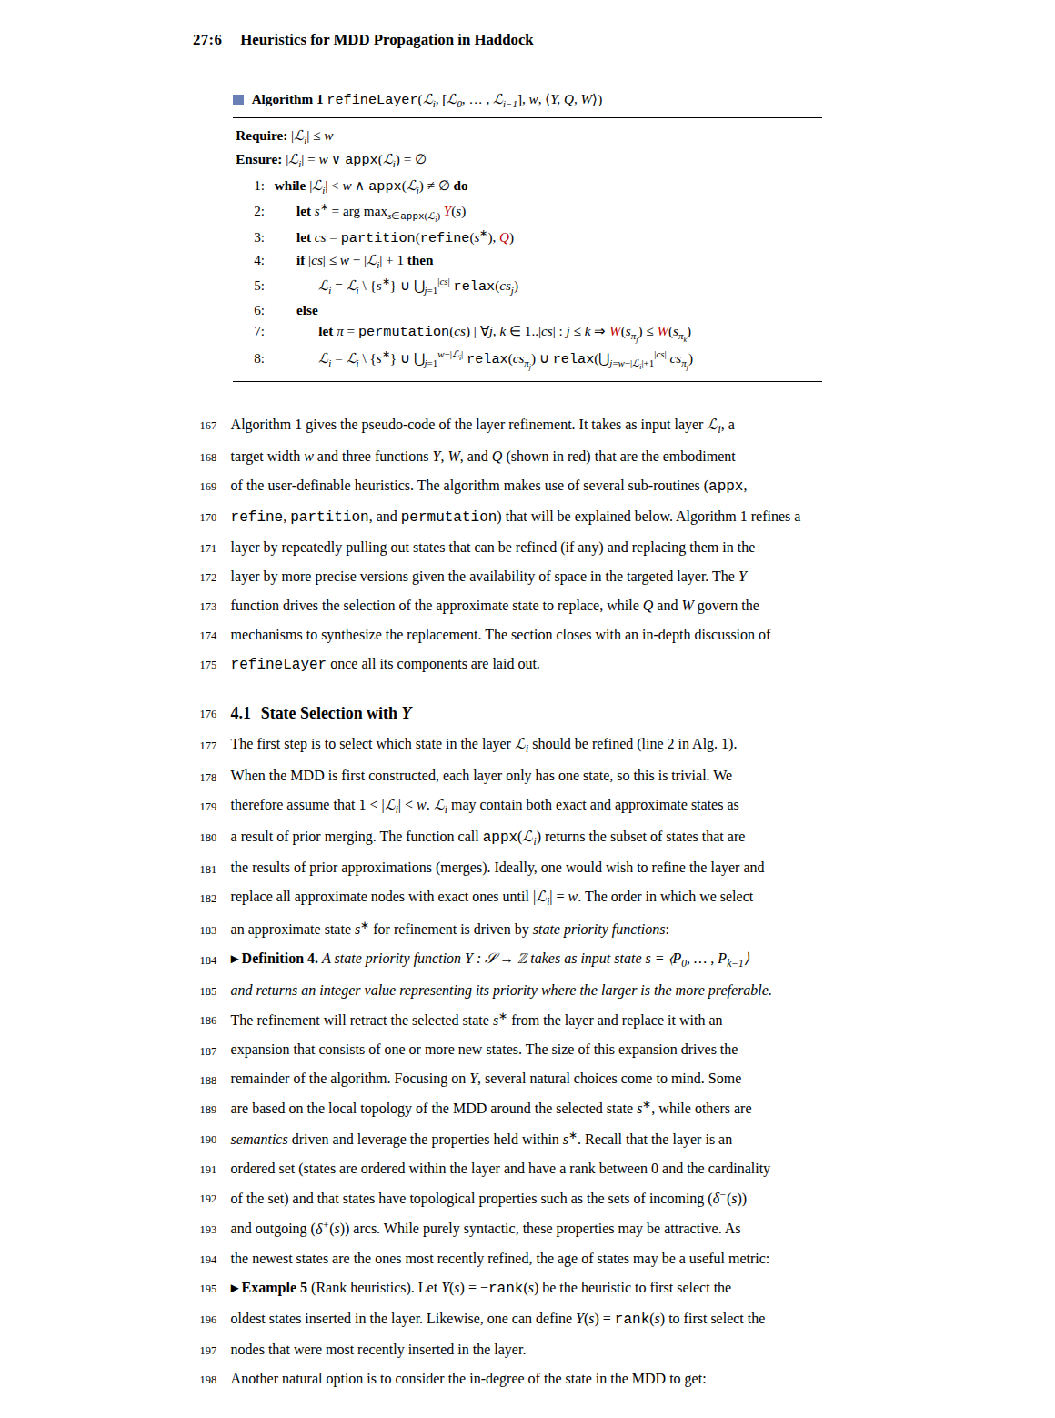27:6 Heuristics for MDD Propagation in Haddock
Algorithm 1 refineLayer(ℒi, [ℒ0, … , ℒi−1], w, ⟨Y, Q, W⟩)
Require: |ℒi| ≤ w
Ensure: |ℒi| = w ∨ appx(ℒi) = ∅
while |ℒi| < w ∧ appx(ℒi) ≠ ∅ do
let s∗ = arg maxs∈appx(ℒi) Y(s)
let cs = partition(refine(s∗), Q)
if |cs| ≤ w − |ℒi| + 1 then
ℒi = ℒi \ {s∗} ∪ ⋃j=1|cs| relax(csj)
else
let π = permutation(cs) | ∀j, k ∈ 1..|cs| : j ≤ k ⇒ W(sπj) ≤ W(sπk)
ℒi = ℒi \ {s∗} ∪ ⋃j=1w−|ℒi| relax(csπj) ∪ relax(⋃j=w−|ℒi|+1|cs| csπj)
167
Algorithm 1 gives the pseudo-code of the layer refinement. It takes as input layer ℒi, a
168
target width w and three functions Y, W, and Q (shown in red) that are the embodiment
169
of the user-definable heuristics. The algorithm makes use of several sub-routines (appx,
170
refine, partition, and permutation) that will be explained below. Algorithm 1 refines a
171
layer by repeatedly pulling out states that can be refined (if any) and replacing them in the
172
layer by more precise versions given the availability of space in the targeted layer. The Y
173
function drives the selection of the approximate state to replace, while Q and W govern the
174
mechanisms to synthesize the replacement. The section closes with an in-depth discussion of
175
refineLayer once all its components are laid out.
176
4.1 State Selection with Y
177
The first step is to select which state in the layer ℒi should be refined (line 2 in Alg. 1).
178
When the MDD is first constructed, each layer only has one state, so this is trivial. We
179
therefore assume that 1 < |ℒi| < w. ℒi may contain both exact and approximate states as
180
a result of prior merging. The function call appx(ℒi) returns the subset of states that are
181
the results of prior approximations (merges). Ideally, one would wish to refine the layer and
182
replace all approximate nodes with exact ones until |ℒi| = w. The order in which we select
183
an approximate state s∗ for refinement is driven by state priority functions:
184
▸ Definition 4. A state priority function Y : 𝒮 → ℤ takes as input state s = ⟨P0, … , Pk−1⟩
185
and returns an integer value representing its priority where the larger is the more preferable.
186
The refinement will retract the selected state s∗ from the layer and replace it with an
187
expansion that consists of one or more new states. The size of this expansion drives the
188
remainder of the algorithm. Focusing on Y, several natural choices come to mind. Some
189
are based on the local topology of the MDD around the selected state s∗, while others are
190
semantics driven and leverage the properties held within s∗. Recall that the layer is an
191
ordered set (states are ordered within the layer and have a rank between 0 and the cardinality
192
of the set) and that states have topological properties such as the sets of incoming (δ−(s))
193
and outgoing (δ+(s)) arcs. While purely syntactic, these properties may be attractive. As
194
the newest states are the ones most recently refined, the age of states may be a useful metric:
195
▸ Example 5 (Rank heuristics). Let Y(s) = −rank(s) be the heuristic to first select the
196
oldest states inserted in the layer. Likewise, one can define Y(s) = rank(s) to first select the
197
nodes that were most recently inserted in the layer.
198
Another natural option is to consider the in-degree of the state in the MDD to get: